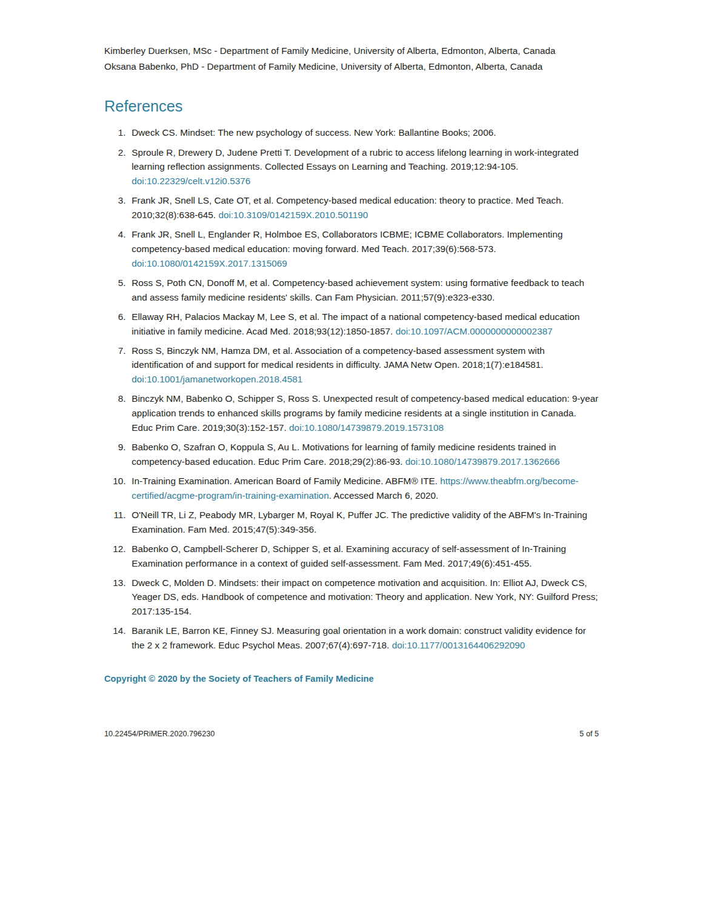Kimberley Duerksen, MSc - Department of Family Medicine, University of Alberta, Edmonton, Alberta, Canada
Oksana Babenko, PhD - Department of Family Medicine, University of Alberta, Edmonton, Alberta, Canada
References
Dweck CS. Mindset: The new psychology of success. New York: Ballantine Books; 2006.
Sproule R, Drewery D, Judene Pretti T. Development of a rubric to access lifelong learning in work-integrated learning reflection assignments. Collected Essays on Learning and Teaching. 2019;12:94-105. doi:10.22329/celt.v12i0.5376
Frank JR, Snell LS, Cate OT, et al. Competency-based medical education: theory to practice. Med Teach. 2010;32(8):638-645. doi:10.3109/0142159X.2010.501190
Frank JR, Snell L, Englander R, Holmboe ES, Collaborators ICBME; ICBME Collaborators. Implementing competency-based medical education: moving forward. Med Teach. 2017;39(6):568-573. doi:10.1080/0142159X.2017.1315069
Ross S, Poth CN, Donoff M, et al. Competency-based achievement system: using formative feedback to teach and assess family medicine residents' skills. Can Fam Physician. 2011;57(9):e323-e330.
Ellaway RH, Palacios Mackay M, Lee S, et al. The impact of a national competency-based medical education initiative in family medicine. Acad Med. 2018;93(12):1850-1857. doi:10.1097/ACM.0000000000002387
Ross S, Binczyk NM, Hamza DM, et al. Association of a competency-based assessment system with identification of and support for medical residents in difficulty. JAMA Netw Open. 2018;1(7):e184581. doi:10.1001/jamanetworkopen.2018.4581
Binczyk NM, Babenko O, Schipper S, Ross S. Unexpected result of competency-based medical education: 9-year application trends to enhanced skills programs by family medicine residents at a single institution in Canada. Educ Prim Care. 2019;30(3):152-157. doi:10.1080/14739879.2019.1573108
Babenko O, Szafran O, Koppula S, Au L. Motivations for learning of family medicine residents trained in competency-based education. Educ Prim Care. 2018;29(2):86-93. doi:10.1080/14739879.2017.1362666
In-Training Examination. American Board of Family Medicine. ABFM® ITE. https://www.theabfm.org/become-certified/acgme-program/in-training-examination. Accessed March 6, 2020.
O'Neill TR, Li Z, Peabody MR, Lybarger M, Royal K, Puffer JC. The predictive validity of the ABFM's In-Training Examination. Fam Med. 2015;47(5):349-356.
Babenko O, Campbell-Scherer D, Schipper S, et al. Examining accuracy of self-assessment of In-Training Examination performance in a context of guided self-assessment. Fam Med. 2017;49(6):451-455.
Dweck C, Molden D. Mindsets: their impact on competence motivation and acquisition. In: Elliot AJ, Dweck CS, Yeager DS, eds. Handbook of competence and motivation: Theory and application. New York, NY: Guilford Press; 2017:135-154.
Baranik LE, Barron KE, Finney SJ. Measuring goal orientation in a work domain: construct validity evidence for the 2 x 2 framework. Educ Psychol Meas. 2007;67(4):697-718. doi:10.1177/0013164406292090
Copyright © 2020 by the Society of Teachers of Family Medicine
10.22454/PRiMER.2020.796230 5 of 5